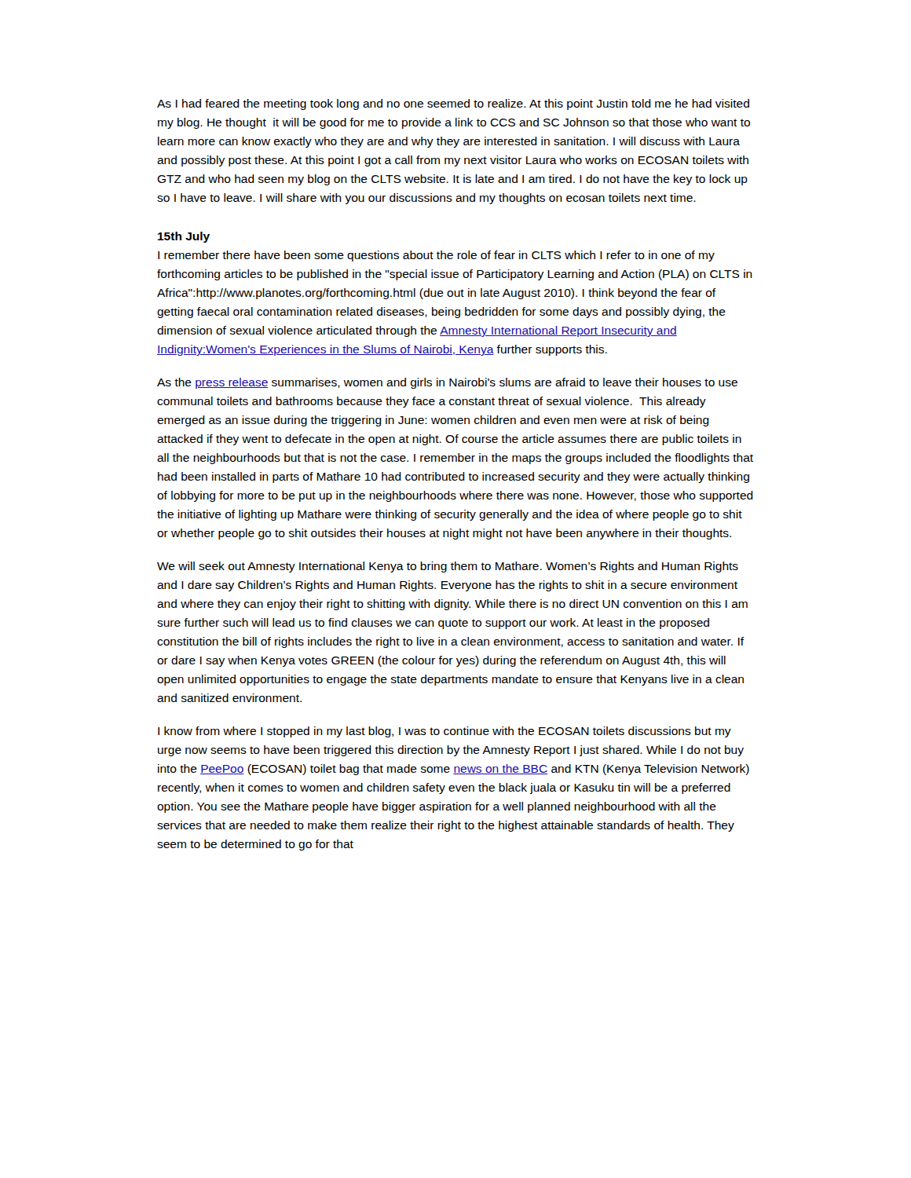As I had feared the meeting took long and no one seemed to realize. At this point Justin told me he had visited my blog. He thought it will be good for me to provide a link to CCS and SC Johnson so that those who want to learn more can know exactly who they are and why they are interested in sanitation. I will discuss with Laura and possibly post these. At this point I got a call from my next visitor Laura who works on ECOSAN toilets with GTZ and who had seen my blog on the CLTS website. It is late and I am tired. I do not have the key to lock up so I have to leave. I will share with you our discussions and my thoughts on ecosan toilets next time.
15th July
I remember there have been some questions about the role of fear in CLTS which I refer to in one of my forthcoming articles to be published in the "special issue of Participatory Learning and Action (PLA) on CLTS in Africa":http://www.planotes.org/forthcoming.html (due out in late August 2010). I think beyond the fear of getting faecal oral contamination related diseases, being bedridden for some days and possibly dying, the dimension of sexual violence articulated through the Amnesty International Report Insecurity and Indignity:Women's Experiences in the Slums of Nairobi, Kenya further supports this.
As the press release summarises, women and girls in Nairobi's slums are afraid to leave their houses to use communal toilets and bathrooms because they face a constant threat of sexual violence. This already emerged as an issue during the triggering in June: women children and even men were at risk of being attacked if they went to defecate in the open at night. Of course the article assumes there are public toilets in all the neighbourhoods but that is not the case. I remember in the maps the groups included the floodlights that had been installed in parts of Mathare 10 had contributed to increased security and they were actually thinking of lobbying for more to be put up in the neighbourhoods where there was none. However, those who supported the initiative of lighting up Mathare were thinking of security generally and the idea of where people go to shit or whether people go to shit outsides their houses at night might not have been anywhere in their thoughts.
We will seek out Amnesty International Kenya to bring them to Mathare. Women’s Rights and Human Rights and I dare say Children’s Rights and Human Rights. Everyone has the rights to shit in a secure environment and where they can enjoy their right to shitting with dignity. While there is no direct UN convention on this I am sure further such will lead us to find clauses we can quote to support our work. At least in the proposed constitution the bill of rights includes the right to live in a clean environment, access to sanitation and water. If or dare I say when Kenya votes GREEN (the colour for yes) during the referendum on August 4th, this will open unlimited opportunities to engage the state departments mandate to ensure that Kenyans live in a clean and sanitized environment.
I know from where I stopped in my last blog, I was to continue with the ECOSAN toilets discussions but my urge now seems to have been triggered this direction by the Amnesty Report I just shared. While I do not buy into the PeePoo (ECOSAN) toilet bag that made some news on the BBC and KTN (Kenya Television Network) recently, when it comes to women and children safety even the black juala or Kasuku tin will be a preferred option. You see the Mathare people have bigger aspiration for a well planned neighbourhood with all the services that are needed to make them realize their right to the highest attainable standards of health. They seem to be determined to go for that